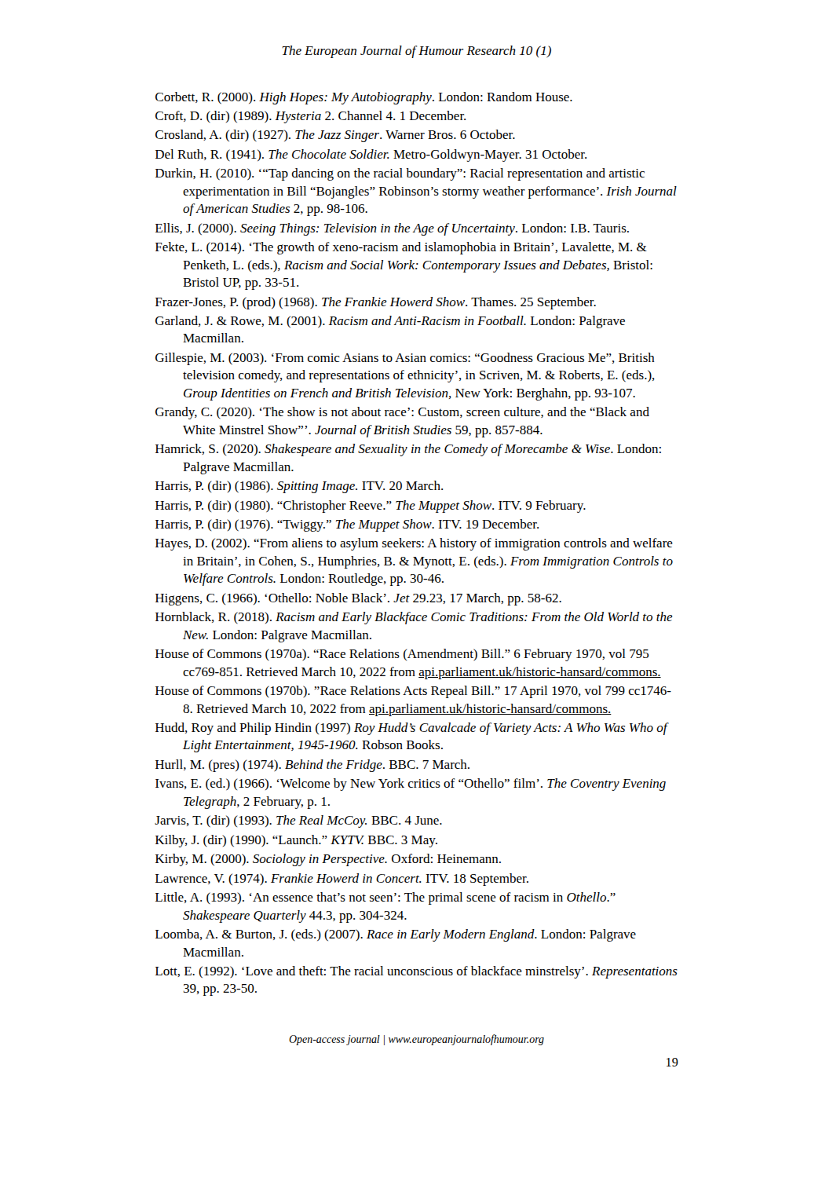The European Journal of Humour Research 10 (1)
Corbett, R. (2000). High Hopes: My Autobiography. London: Random House.
Croft, D. (dir) (1989). Hysteria 2. Channel 4. 1 December.
Crosland, A. (dir) (1927). The Jazz Singer. Warner Bros. 6 October.
Del Ruth, R. (1941). The Chocolate Soldier. Metro-Goldwyn-Mayer. 31 October.
Durkin, H. (2010). ‘“Tap dancing on the racial boundary”: Racial representation and artistic experimentation in Bill “Bojangles” Robinson’s stormy weather performance’. Irish Journal of American Studies 2, pp. 98-106.
Ellis, J. (2000). Seeing Things: Television in the Age of Uncertainty. London: I.B. Tauris.
Fekte, L. (2014). ‘The growth of xeno-racism and islamophobia in Britain’, Lavalette, M. & Penketh, L. (eds.), Racism and Social Work: Contemporary Issues and Debates, Bristol: Bristol UP, pp. 33-51.
Frazer-Jones, P. (prod) (1968). The Frankie Howerd Show. Thames. 25 September.
Garland, J. & Rowe, M. (2001). Racism and Anti-Racism in Football. London: Palgrave Macmillan.
Gillespie, M. (2003). ‘From comic Asians to Asian comics: “Goodness Gracious Me”, British television comedy, and representations of ethnicity’, in Scriven, M. & Roberts, E. (eds.), Group Identities on French and British Television, New York: Berghahn, pp. 93-107.
Grandy, C. (2020). ‘The show is not about race’: Custom, screen culture, and the “Black and White Minstrel Show”’. Journal of British Studies 59, pp. 857-884.
Hamrick, S. (2020). Shakespeare and Sexuality in the Comedy of Morecambe & Wise. London: Palgrave Macmillan.
Harris, P. (dir) (1986). Spitting Image. ITV. 20 March.
Harris, P. (dir) (1980). “Christopher Reeve.” The Muppet Show. ITV. 9 February.
Harris, P. (dir) (1976). “Twiggy.” The Muppet Show. ITV. 19 December.
Hayes, D. (2002). “From aliens to asylum seekers: A history of immigration controls and welfare in Britain’, in Cohen, S., Humphries, B. & Mynott, E. (eds.). From Immigration Controls to Welfare Controls. London: Routledge, pp. 30-46.
Higgens, C. (1966). ‘Othello: Noble Black’. Jet 29.23, 17 March, pp. 58-62.
Hornblack, R. (2018). Racism and Early Blackface Comic Traditions: From the Old World to the New. London: Palgrave Macmillan.
House of Commons (1970a). “Race Relations (Amendment) Bill.” 6 February 1970, vol 795 cc769-851. Retrieved March 10, 2022 from api.parliament.uk/historic-hansard/commons.
House of Commons (1970b). ”Race Relations Acts Repeal Bill.” 17 April 1970, vol 799 cc1746-8. Retrieved March 10, 2022 from api.parliament.uk/historic-hansard/commons.
Hudd, Roy and Philip Hindin (1997) Roy Hudd’s Cavalcade of Variety Acts: A Who Was Who of Light Entertainment, 1945-1960. Robson Books.
Hurll, M. (pres) (1974). Behind the Fridge. BBC. 7 March.
Ivans, E. (ed.) (1966). ‘Welcome by New York critics of “Othello” film’. The Coventry Evening Telegraph, 2 February, p. 1.
Jarvis, T. (dir) (1993). The Real McCoy. BBC. 4 June.
Kilby, J. (dir) (1990). “Launch.” KYTV. BBC. 3 May.
Kirby, M. (2000). Sociology in Perspective. Oxford: Heinemann.
Lawrence, V. (1974). Frankie Howerd in Concert. ITV. 18 September.
Little, A. (1993). ‘An essence that’s not seen’: The primal scene of racism in Othello.” Shakespeare Quarterly 44.3, pp. 304-324.
Loomba, A. & Burton, J. (eds.) (2007). Race in Early Modern England. London: Palgrave Macmillan.
Lott, E. (1992). ‘Love and theft: The racial unconscious of blackface minstrelsy’. Representations 39, pp. 23-50.
Open-access journal | www.europeanjournalofhumour.org
19